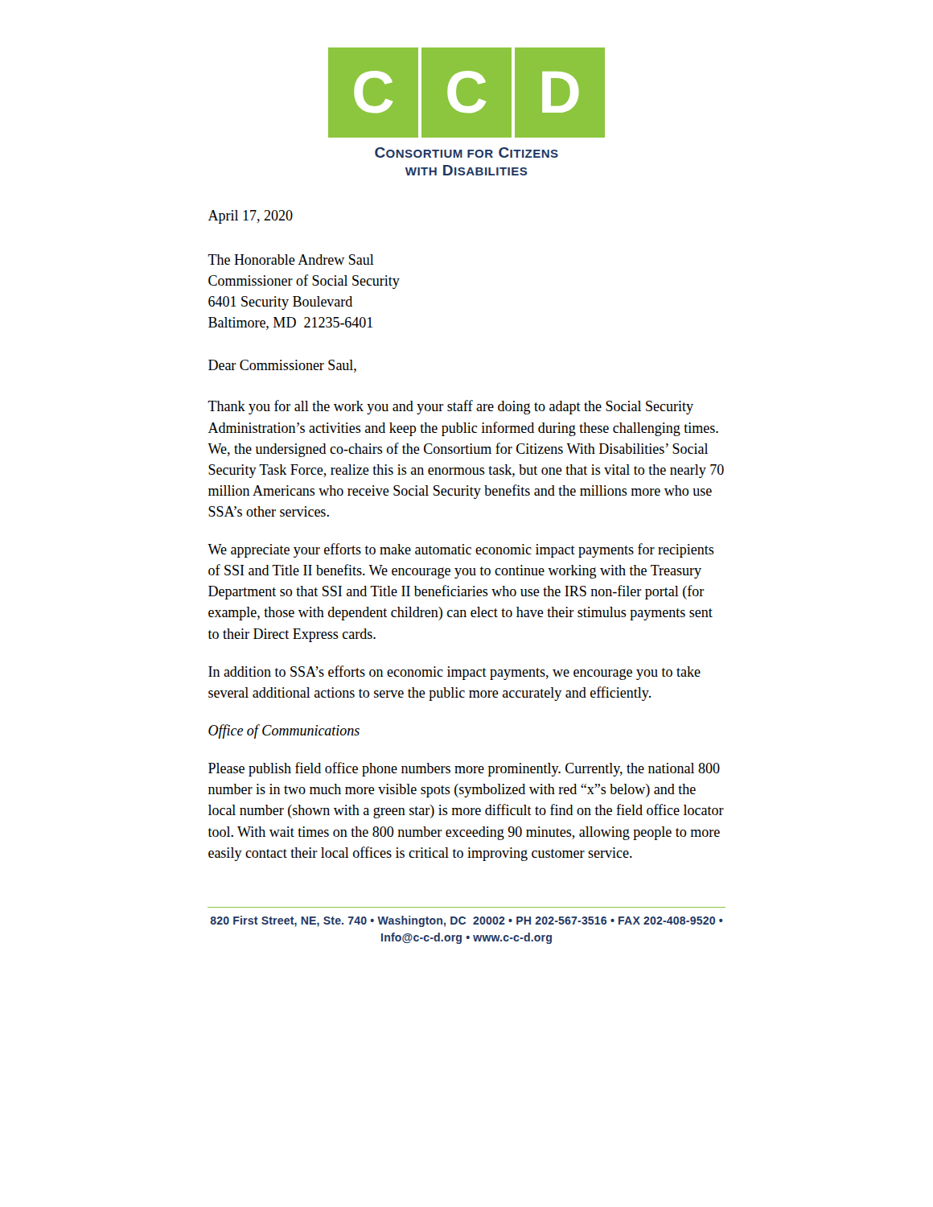CCD
CONSORTIUM FOR CITIZENS
WITH DISABILITIES
April 17, 2020
The Honorable Andrew Saul
Commissioner of Social Security
6401 Security Boulevard
Baltimore, MD 21235-6401
Dear Commissioner Saul,
Thank you for all the work you and your staff are doing to adapt the Social Security Administration’s activities and keep the public informed during these challenging times. We, the undersigned co-chairs of the Consortium for Citizens With Disabilities’ Social Security Task Force, realize this is an enormous task, but one that is vital to the nearly 70 million Americans who receive Social Security benefits and the millions more who use SSA’s other services.
We appreciate your efforts to make automatic economic impact payments for recipients of SSI and Title II benefits. We encourage you to continue working with the Treasury Department so that SSI and Title II beneficiaries who use the IRS non-filer portal (for example, those with dependent children) can elect to have their stimulus payments sent to their Direct Express cards.
In addition to SSA’s efforts on economic impact payments, we encourage you to take several additional actions to serve the public more accurately and efficiently.
Office of Communications
Please publish field office phone numbers more prominently. Currently, the national 800 number is in two much more visible spots (symbolized with red “x”s below) and the local number (shown with a green star) is more difficult to find on the field office locator tool. With wait times on the 800 number exceeding 90 minutes, allowing people to more easily contact their local offices is critical to improving customer service.
820 First Street, NE, Ste. 740 • Washington, DC 20002 • PH 202-567-3516 • FAX 202-408-9520 • Info@c-c-d.org • www.c-c-d.org